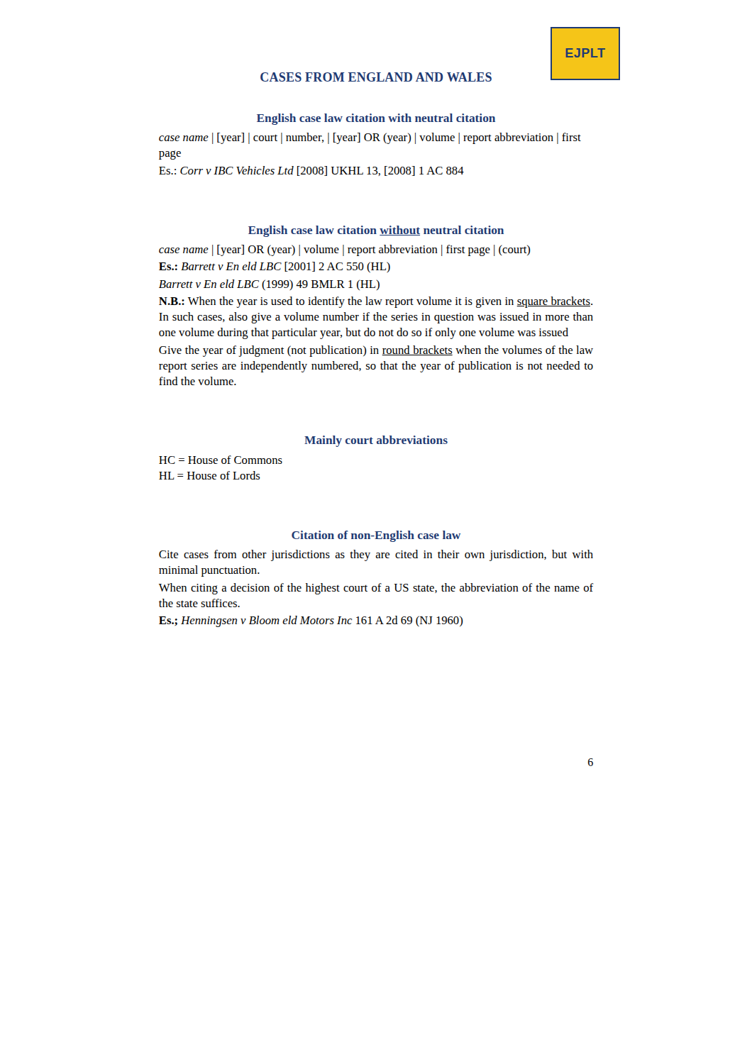EJPLT
CASES FROM ENGLAND AND WALES
English case law citation with neutral citation
case name | [year] | court | number, | [year] OR (year) | volume | report abbreviation | first page
Es.: Corr v IBC Vehicles Ltd [2008] UKHL 13, [2008] 1 AC 884
English case law citation without neutral citation
case name | [year] OR (year) | volume | report abbreviation | first page | (court)
Es.: Barrett v En eld LBC [2001] 2 AC 550 (HL)
Barrett v En eld LBC (1999) 49 BMLR 1 (HL)
N.B.: When the year is used to identify the law report volume it is given in square brackets. In such cases, also give a volume number if the series in question was issued in more than one volume during that particular year, but do not do so if only one volume was issued
Give the year of judgment (not publication) in round brackets when the volumes of the law report series are independently numbered, so that the year of publication is not needed to find the volume.
Mainly court abbreviations
HC = House of Commons
HL = House of Lords
Citation of non-English case law
Cite cases from other jurisdictions as they are cited in their own jurisdiction, but with minimal punctuation.
When citing a decision of the highest court of a US state, the abbreviation of the name of the state suffices.
Es.; Henningsen v Bloom eld Motors Inc 161 A 2d 69 (NJ 1960)
6